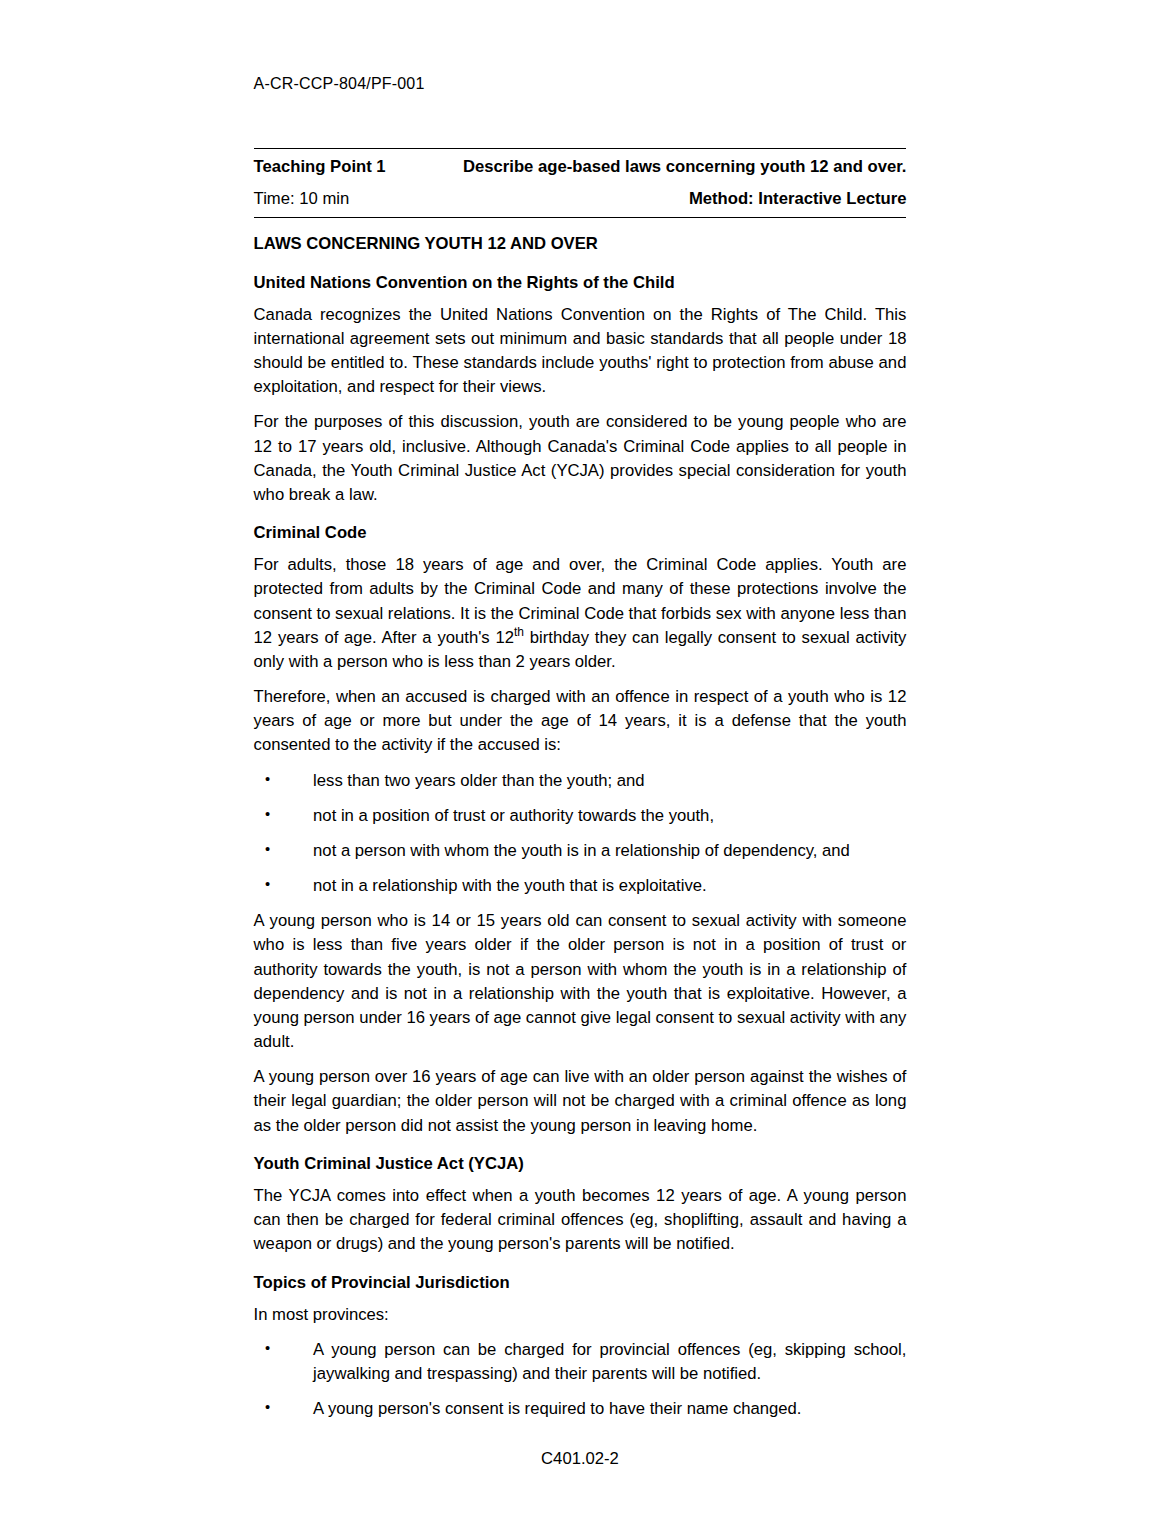A-CR-CCP-804/PF-001
Teaching Point 1 Describe age-based laws concerning youth 12 and over.
Time: 10 min Method: Interactive Lecture
LAWS CONCERNING YOUTH 12 AND OVER
United Nations Convention on the Rights of the Child
Canada recognizes the United Nations Convention on the Rights of The Child. This international agreement sets out minimum and basic standards that all people under 18 should be entitled to. These standards include youths' right to protection from abuse and exploitation, and respect for their views.
For the purposes of this discussion, youth are considered to be young people who are 12 to 17 years old, inclusive. Although Canada's Criminal Code applies to all people in Canada, the Youth Criminal Justice Act (YCJA) provides special consideration for youth who break a law.
Criminal Code
For adults, those 18 years of age and over, the Criminal Code applies. Youth are protected from adults by the Criminal Code and many of these protections involve the consent to sexual relations. It is the Criminal Code that forbids sex with anyone less than 12 years of age. After a youth's 12th birthday they can legally consent to sexual activity only with a person who is less than 2 years older.
Therefore, when an accused is charged with an offence in respect of a youth who is 12 years of age or more but under the age of 14 years, it is a defense that the youth consented to the activity if the accused is:
less than two years older than the youth; and
not in a position of trust or authority towards the youth,
not a person with whom the youth is in a relationship of dependency, and
not in a relationship with the youth that is exploitative.
A young person who is 14 or 15 years old can consent to sexual activity with someone who is less than five years older if the older person is not in a position of trust or authority towards the youth, is not a person with whom the youth is in a relationship of dependency and is not in a relationship with the youth that is exploitative. However, a young person under 16 years of age cannot give legal consent to sexual activity with any adult.
A young person over 16 years of age can live with an older person against the wishes of their legal guardian; the older person will not be charged with a criminal offence as long as the older person did not assist the young person in leaving home.
Youth Criminal Justice Act (YCJA)
The YCJA comes into effect when a youth becomes 12 years of age. A young person can then be charged for federal criminal offences (eg, shoplifting, assault and having a weapon or drugs) and the young person's parents will be notified.
Topics of Provincial Jurisdiction
In most provinces:
A young person can be charged for provincial offences (eg, skipping school, jaywalking and trespassing) and their parents will be notified.
A young person's consent is required to have their name changed.
C401.02-2